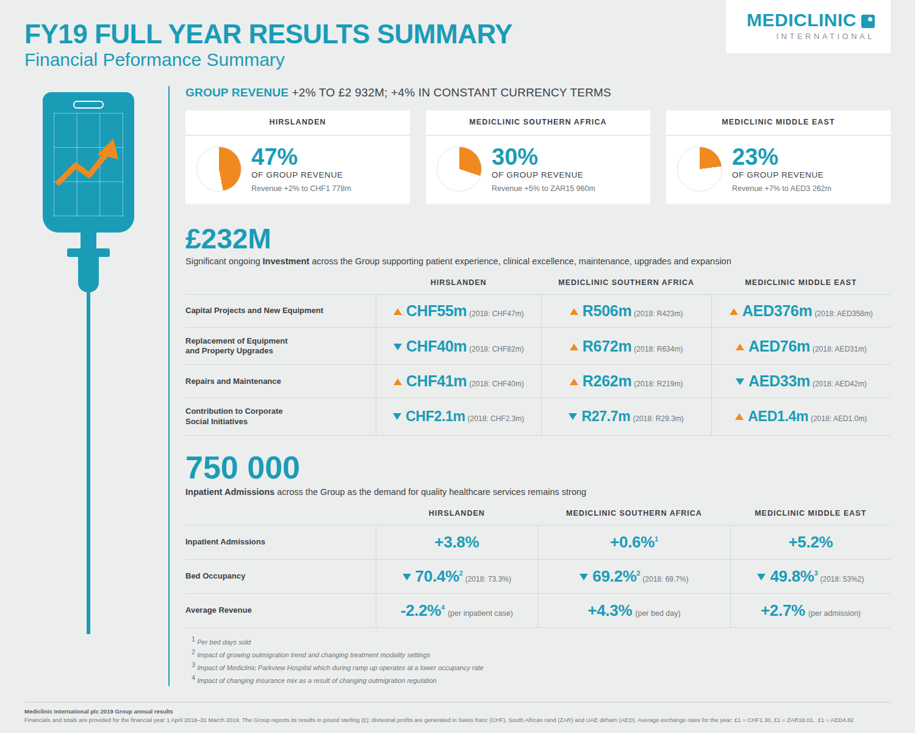MEDICLINIC
INTERNATIONAL
FY19 FULL YEAR RESULTS SUMMARY
Financial Peformance Summary
GROUP REVENUE +2% TO £2 932M; +4% IN CONSTANT CURRENCY TERMS
HIRSLANDEN
47%
OF GROUP REVENUE
Revenue +2% to CHF1 778m
MEDICLINIC SOUTHERN AFRICA
30%
OF GROUP REVENUE
Revenue +5% to ZAR15 960m
MEDICLINIC MIDDLE EAST
23%
OF GROUP REVENUE
Revenue +7% to AED3 262m
£232M
Significant ongoing Investment across the Group supporting patient experience, clinical excellence, maintenance, upgrades and expansion
| | HIRSLANDEN | MEDICLINIC SOUTHERN AFRICA | MEDICLINIC MIDDLE EAST |
| --- | --- | --- | --- |
| Capital Projects and New Equipment | CHF55m (2018: CHF47m) | R506m (2018: R423m) | AED376m (2018: AED358m) |
| Replacement of Equipment and Property Upgrades | CHF40m (2018: CHF82m) | R672m (2018: R634m) | AED76m (2018: AED31m) |
| Repairs and Maintenance | CHF41m (2018: CHF40m) | R262m (2018: R219m) | AED33m (2018: AED42m) |
| Contribution to Corporate Social Initiatives | CHF2.1m (2018: CHF2.3m) | R27.7m (2018: R29.3m) | AED1.4m (2018: AED1.0m) |
750 000
Inpatient Admissions across the Group as the demand for quality healthcare services remains strong
| | HIRSLANDEN | MEDICLINIC SOUTHERN AFRICA | MEDICLINIC MIDDLE EAST |
| --- | --- | --- | --- |
| Inpatient Admissions | +3.8% | +0.6% 1 | +5.2% |
| Bed Occupancy | 70.4% 2 (2018: 73.3%) | 69.2% 2 (2018: 69.7%) | 49.8% 3 (2018: 53%2) |
| Average Revenue | -2.2% 4 (per inpatient case) | +4.3% (per bed day) | +2.7% (per admission) |
1 Per bed days sold
2 Impact of growing outmigration trend and changing treatment modality settings
3 Impact of Mediclinic Parkview Hospital which during ramp up operates at a lower occupancy rate
4 Impact of changing insurance mix as a result of changing outmigration regulation
Mediclinic International plc 2019 Group annual results
Financials and totals are provided for the financial year 1 April 2018–31 March 2019. The Group reports its results in pound sterling (£); divisional profits are generated in Swiss franc (CHF), South African rand (ZAR) and UAE dirham (AED). Average exchange rates for the year: £1 = CHF1.30, £1 = ZAR18.01, £1 = AED4.82